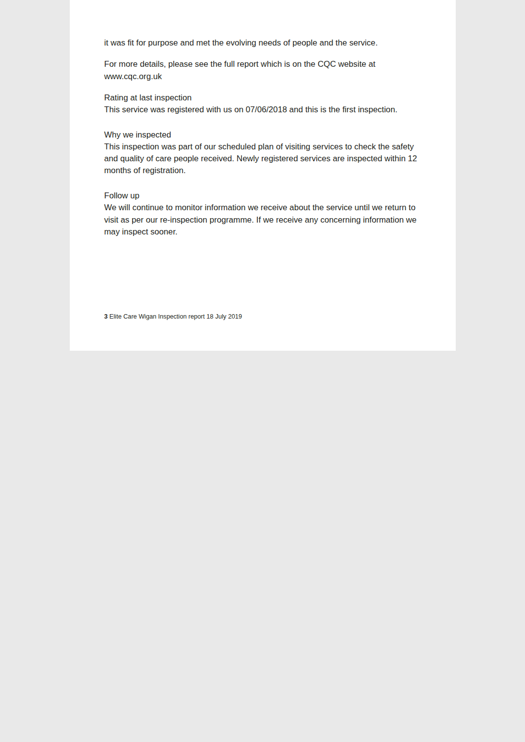it was fit for purpose and met the evolving needs of people and the service.
For more details, please see the full report which is on the CQC website at www.cqc.org.uk
Rating at last inspection
This service was registered with us on 07/06/2018 and this is the first inspection.
Why we inspected
This inspection was part of our scheduled plan of visiting services to check the safety and quality of care people received. Newly registered services are inspected within 12 months of registration.
Follow up
We will continue to monitor information we receive about the service until we return to visit as per our re-inspection programme. If we receive any concerning information we may inspect sooner.
3 Elite Care Wigan Inspection report 18 July 2019